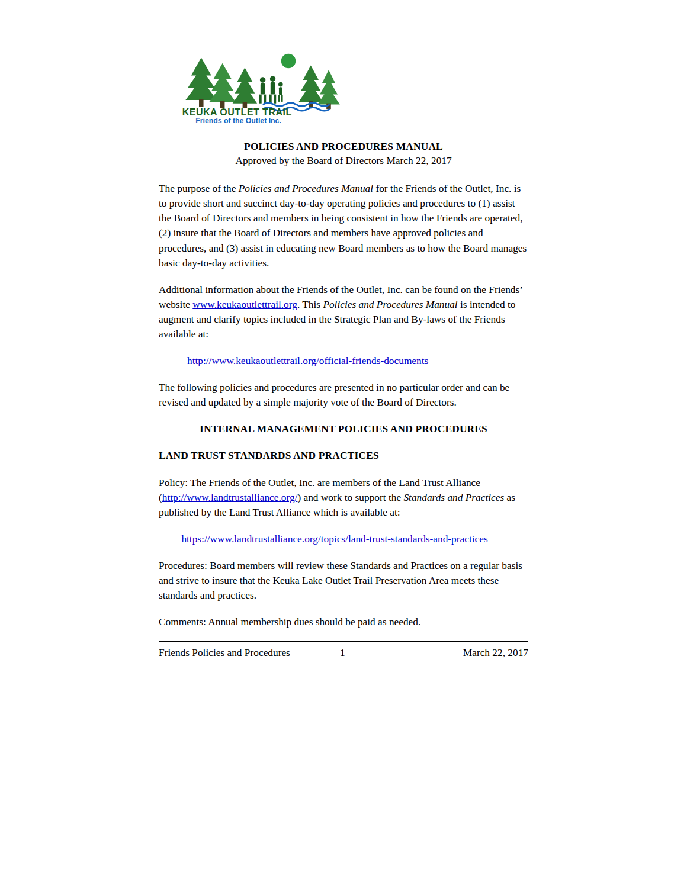KEUKA OUTLET TRAIL Friends of the Outlet Inc.
POLICIES AND PROCEDURES MANUAL
Approved by the Board of Directors March 22, 2017
The purpose of the Policies and Procedures Manual for the Friends of the Outlet, Inc. is to provide short and succinct day-to-day operating policies and procedures to (1) assist the Board of Directors and members in being consistent in how the Friends are operated, (2) insure that the Board of Directors and members have approved policies and procedures, and (3) assist in educating new Board members as to how the Board manages basic day-to-day activities.
Additional information about the Friends of the Outlet, Inc. can be found on the Friends’ website www.keukaoutlettrail.org. This Policies and Procedures Manual is intended to augment and clarify topics included in the Strategic Plan and By-laws of the Friends available at:
http://www.keukaoutlettrail.org/official-friends-documents
The following policies and procedures are presented in no particular order and can be revised and updated by a simple majority vote of the Board of Directors.
INTERNAL MANAGEMENT POLICIES AND PROCEDURES
LAND TRUST STANDARDS AND PRACTICES
Policy: The Friends of the Outlet, Inc. are members of the Land Trust Alliance (http://www.landtrustalliance.org/) and work to support the Standards and Practices as published by the Land Trust Alliance which is available at:
https://www.landtrustalliance.org/topics/land-trust-standards-and-practices
Procedures: Board members will review these Standards and Practices on a regular basis and strive to insure that the Keuka Lake Outlet Trail Preservation Area meets these standards and practices.
Comments: Annual membership dues should be paid as needed.
Friends Policies and Procedures
1
March 22, 2017